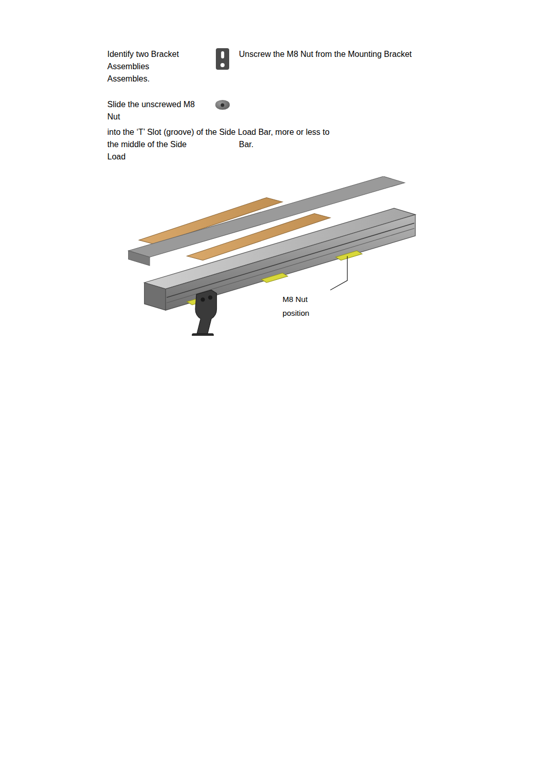Identify two Bracket Assemblies
Unscrew the M8 Nut from the Mounting Bracket
Assembles.
Slide the unscrewed M8 Nut
into the ‘T’ Slot (groove) of the Side Load Bar, more or less to
the middle of the Side Load
Bar.
M8 Nut position